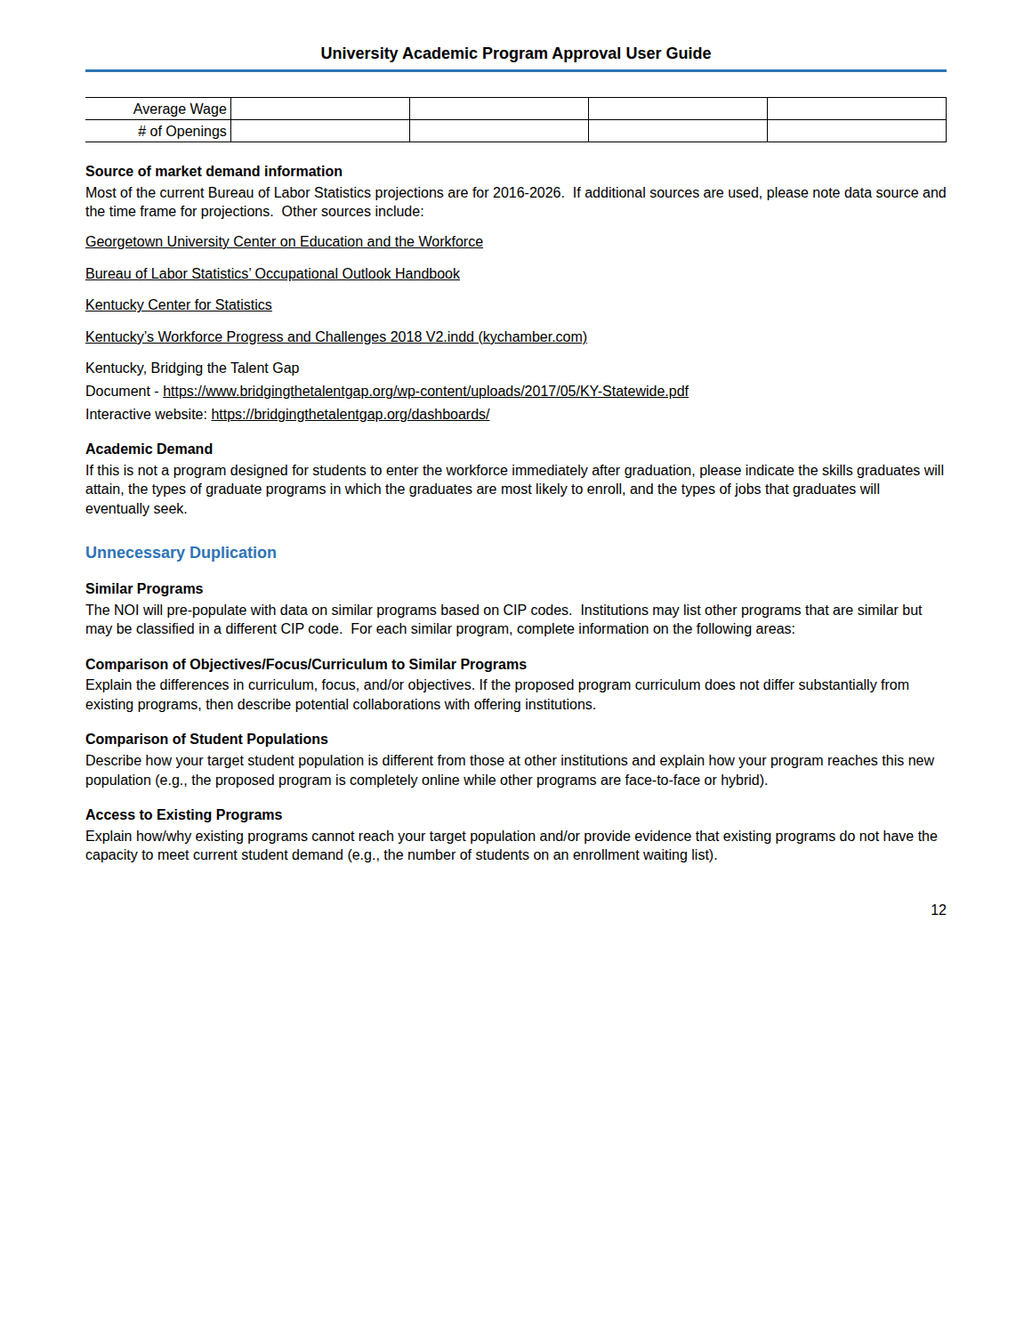University Academic Program Approval User Guide
| Average Wage | | | | |
| # of Openings | | | | |
Source of market demand information
Most of the current Bureau of Labor Statistics projections are for 2016-2026. If additional sources are used, please note data source and the time frame for projections. Other sources include:
Georgetown University Center on Education and the Workforce
Bureau of Labor Statistics’ Occupational Outlook Handbook
Kentucky Center for Statistics
Kentucky’s Workforce Progress and Challenges 2018 V2.indd (kychamber.com)
Kentucky, Bridging the Talent Gap
Document - https://www.bridgingthetalentgap.org/wp-content/uploads/2017/05/KY-Statewide.pdf
Interactive website: https://bridgingthetalentgap.org/dashboards/
Academic Demand
If this is not a program designed for students to enter the workforce immediately after graduation, please indicate the skills graduates will attain, the types of graduate programs in which the graduates are most likely to enroll, and the types of jobs that graduates will eventually seek.
Unnecessary Duplication
Similar Programs
The NOI will pre-populate with data on similar programs based on CIP codes. Institutions may list other programs that are similar but may be classified in a different CIP code. For each similar program, complete information on the following areas:
Comparison of Objectives/Focus/Curriculum to Similar Programs
Explain the differences in curriculum, focus, and/or objectives. If the proposed program curriculum does not differ substantially from existing programs, then describe potential collaborations with offering institutions.
Comparison of Student Populations
Describe how your target student population is different from those at other institutions and explain how your program reaches this new population (e.g., the proposed program is completely online while other programs are face-to-face or hybrid).
Access to Existing Programs
Explain how/why existing programs cannot reach your target population and/or provide evidence that existing programs do not have the capacity to meet current student demand (e.g., the number of students on an enrollment waiting list).
12